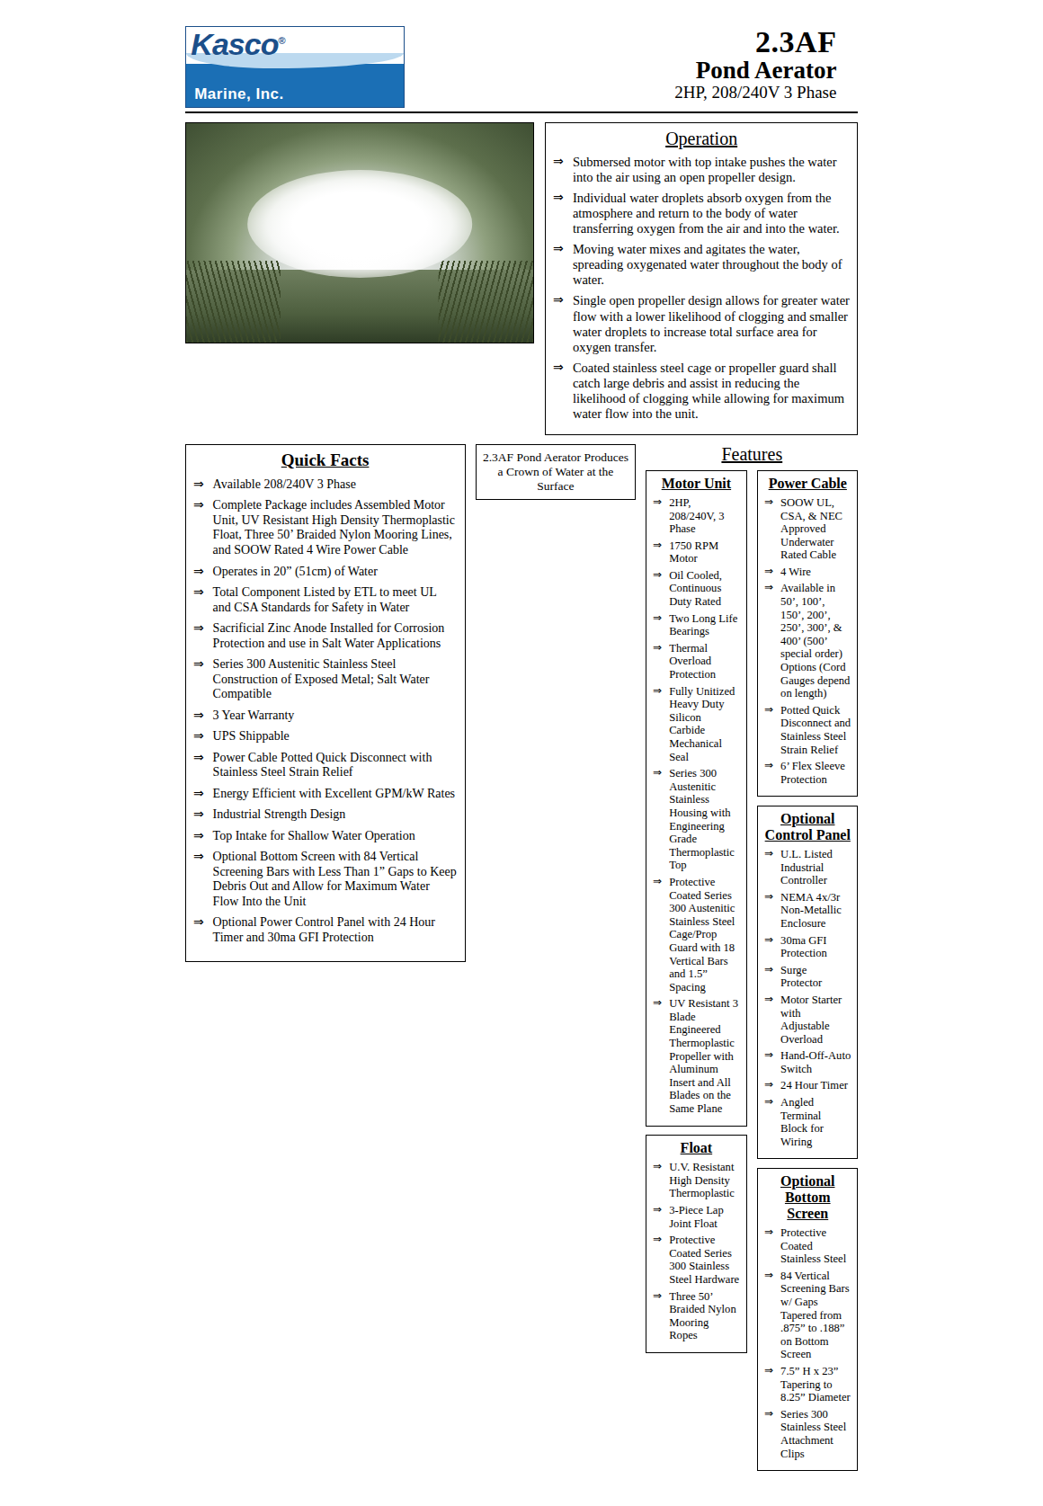Kasco®
Marine, Inc.
2.3AF
Pond Aerator
2HP, 208/240V 3 Phase
Operation
Submersed motor with top intake pushes the water into the air using an open propeller design.
Individual water droplets absorb oxygen from the atmosphere and return to the body of water transferring oxygen from the air and into the water.
Moving water mixes and agitates the water, spreading oxygenated water throughout the body of water.
Single open propeller design allows for greater water flow with a lower likelihood of clogging and smaller water droplets to increase total surface area for oxygen transfer.
Coated stainless steel cage or propeller guard shall catch large debris and assist in reducing the likelihood of clogging while allowing for maximum water flow into the unit.
Quick Facts
Available 208/240V 3 Phase
Complete Package includes Assembled Motor Unit, UV Resistant High Density Thermoplastic Float, Three 50’ Braided Nylon Mooring Lines, and SOOW Rated 4 Wire Power Cable
Operates in 20” (51cm) of Water
Total Component Listed by ETL to meet UL and CSA Standards for Safety in Water
Sacrificial Zinc Anode Installed for Corrosion Protection and use in Salt Water Applications
Series 300 Austenitic Stainless Steel Construction of Exposed Metal; Salt Water Compatible
3 Year Warranty
UPS Shippable
Power Cable Potted Quick Disconnect with Stainless Steel Strain Relief
Energy Efficient with Excellent GPM/kW Rates
Industrial Strength Design
Top Intake for Shallow Water Operation
Optional Bottom Screen with 84 Vertical Screening Bars with Less Than 1” Gaps to Keep Debris Out and Allow for Maximum Water Flow Into the Unit
Optional Power Control Panel with 24 Hour Timer and 30ma GFI Protection
2.3AF Pond Aerator Produces a Crown of Water at the Surface
Features
Motor Unit
2HP, 208/240V, 3 Phase
1750 RPM Motor
Oil Cooled, Continuous Duty Rated
Two Long Life Bearings
Thermal Overload Protection
Fully Unitized Heavy Duty Silicon Carbide Mechanical Seal
Series 300 Austenitic Stainless Housing with Engineering Grade Thermoplastic Top
Protective Coated Series 300 Austenitic Stainless Steel Cage/Prop Guard with 18 Vertical Bars and 1.5” Spacing
UV Resistant 3 Blade Engineered Thermoplastic Propeller with Aluminum Insert and All Blades on the Same Plane
Float
U.V. Resistant High Density Thermoplastic
3-Piece Lap Joint Float
Protective Coated Series 300 Stainless Steel Hardware
Three 50’ Braided Nylon Mooring Ropes
Power Cable
SOOW UL, CSA, & NEC Approved Underwater Rated Cable
4 Wire
Available in 50’, 100’, 150’, 200’, 250’, 300’, & 400’ (500’ special order) Options (Cord Gauges depend on length)
Potted Quick Disconnect and Stainless Steel Strain Relief
6’ Flex Sleeve Protection
Optional Control Panel
U.L. Listed Industrial Controller
NEMA 4x/3r Non-Metallic Enclosure
30ma GFI Protection
Surge Protector
Motor Starter with Adjustable Overload
Hand-Off-Auto Switch
24 Hour Timer
Angled Terminal Block for Wiring
Optional Bottom Screen
Protective Coated Stainless Steel
84 Vertical Screening Bars w/ Gaps Tapered from .875” to .188” on Bottom Screen
7.5” H x 23” Tapering to 8.25” Diameter
Series 300 Stainless Steel Attachment Clips